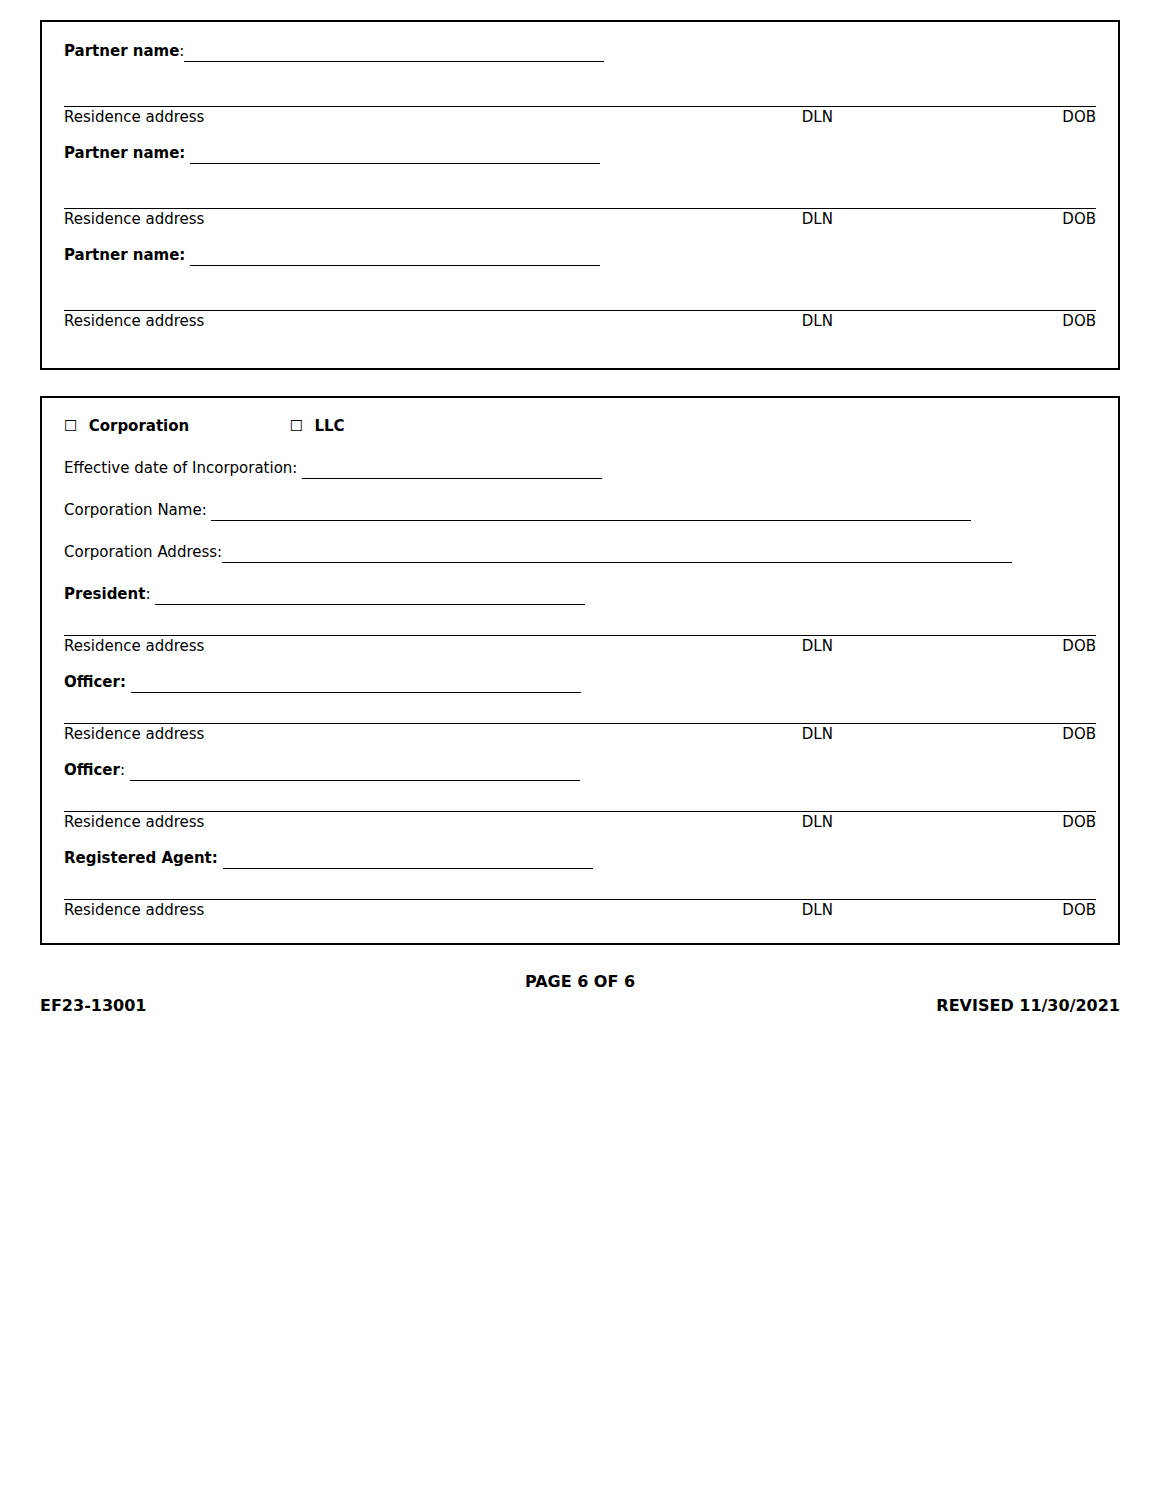Partner name:
| Residence address | DLN | DOB |
Partner name:
| Residence address | DLN | DOB |
Partner name:
| Residence address | DLN | DOB |
☐ Corporation ☐ LLC
Effective date of Incorporation:
Corporation Name:
Corporation Address:
President:
| Residence address | DLN | DOB |
Officer:
| Residence address | DLN | DOB |
Officer:
| Residence address | DLN | DOB |
Registered Agent:
| Residence address | DLN | DOB |
PAGE 6 OF 6
EF23-13001 REVISED 11/30/2021